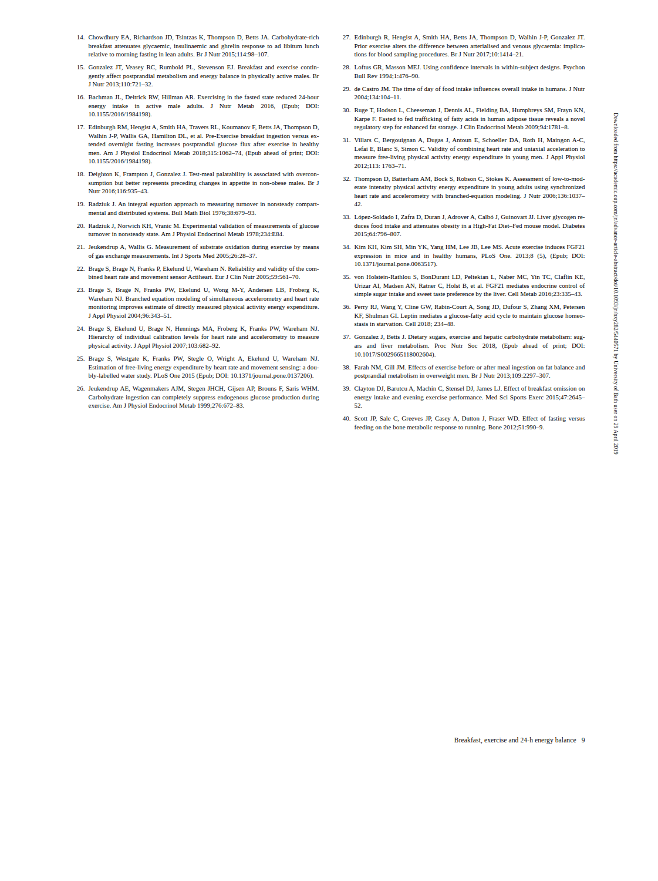14. Chowdhury EA, Richardson JD, Tsintzas K, Thompson D, Betts JA. Carbohydrate-rich breakfast attenuates glycaemic, insulinaemic and ghrelin response to ad libitum lunch relative to morning fasting in lean adults. Br J Nutr 2015;114:98–107.
15. Gonzalez JT, Veasey RC, Rumbold PL, Stevenson EJ. Breakfast and exercise contingently affect postprandial metabolism and energy balance in physically active males. Br J Nutr 2013;110:721–32.
16. Bachman JL, Deitrick RW, Hillman AR. Exercising in the fasted state reduced 24-hour energy intake in active male adults. J Nutr Metab 2016, (Epub; DOI: 10.1155/2016/1984198).
17. Edinburgh RM, Hengist A, Smith HA, Travers RL, Koumanov F, Betts JA, Thompson D, Walhin J-P, Wallis GA, Hamilton DL, et al. Pre-Exercise breakfast ingestion versus extended overnight fasting increases postprandial glucose flux after exercise in healthy men. Am J Physiol Endocrinol Metab 2018;315:1062–74, (Epub ahead of print; DOI: 10.1155/2016/1984198).
18. Deighton K, Frampton J, Gonzalez J. Test-meal palatability is associated with overconsumption but better represents preceding changes in appetite in non-obese males. Br J Nutr 2016;116:935–43.
19. Radziuk J. An integral equation approach to measuring turnover in nonsteady compartmental and distributed systems. Bull Math Biol 1976;38:679–93.
20. Radziuk J, Norwich KH, Vranic M. Experimental validation of measurements of glucose turnover in nonsteady state. Am J Physiol Endocrinol Metab 1978;234:E84.
21. Jeukendrup A, Wallis G. Measurement of substrate oxidation during exercise by means of gas exchange measurements. Int J Sports Med 2005;26:28–37.
22. Brage S, Brage N, Franks P, Ekelund U, Wareham N. Reliability and validity of the combined heart rate and movement sensor Actiheart. Eur J Clin Nutr 2005;59:561–70.
23. Brage S, Brage N, Franks PW, Ekelund U, Wong M-Y, Andersen LB, Froberg K, Wareham NJ. Branched equation modeling of simultaneous accelerometry and heart rate monitoring improves estimate of directly measured physical activity energy expenditure. J Appl Physiol 2004;96:343–51.
24. Brage S, Ekelund U, Brage N, Hennings MA, Froberg K, Franks PW, Wareham NJ. Hierarchy of individual calibration levels for heart rate and accelerometry to measure physical activity. J Appl Physiol 2007;103:682–92.
25. Brage S, Westgate K, Franks PW, Stegle O, Wright A, Ekelund U, Wareham NJ. Estimation of free-living energy expenditure by heart rate and movement sensing: a doubly-labelled water study. PLoS One 2015 (Epub; DOI: 10.1371/journal.pone.0137206).
26. Jeukendrup AE, Wagenmakers AJM, Stegen JHCH, Gijsen AP, Brouns F, Saris WHM. Carbohydrate ingestion can completely suppress endogenous glucose production during exercise. Am J Physiol Endocrinol Metab 1999;276:672–83.
27. Edinburgh R, Hengist A, Smith HA, Betts JA, Thompson D, Walhin J-P, Gonzalez JT. Prior exercise alters the difference between arterialised and venous glycaemia: implications for blood sampling procedures. Br J Nutr 2017;10:1414–21.
28. Loftus GR, Masson MEJ. Using confidence intervals in within-subject designs. Psychon Bull Rev 1994;1:476–90.
29. de Castro JM. The time of day of food intake influences overall intake in humans. J Nutr 2004;134:104–11.
30. Ruge T, Hodson L, Cheeseman J, Dennis AL, Fielding BA, Humphreys SM, Frayn KN, Karpe F. Fasted to fed trafficking of fatty acids in human adipose tissue reveals a novel regulatory step for enhanced fat storage. J Clin Endocrinol Metab 2009;94:1781–8.
31. Villars C, Bergouignan A, Dugas J, Antoun E, Schoeller DA, Roth H, Maingon A-C, Lefai E, Blanc S, Simon C. Validity of combining heart rate and uniaxial acceleration to measure free-living physical activity energy expenditure in young men. J Appl Physiol 2012;113: 1763–71.
32. Thompson D, Batterham AM, Bock S, Robson C, Stokes K. Assessment of low-to-moderate intensity physical activity energy expenditure in young adults using synchronized heart rate and accelerometry with branched-equation modeling. J Nutr 2006;136:1037–42.
33. López-Soldado I, Zafra D, Duran J, Adrover A, Calbó J, Guinovart JJ. Liver glycogen reduces food intake and attenuates obesity in a High-Fat Diet–Fed mouse model. Diabetes 2015;64:796–807.
34. Kim KH, Kim SH, Min YK, Yang HM, Lee JB, Lee MS. Acute exercise induces FGF21 expression in mice and in healthy humans, PLoS One. 2013;8 (5), (Epub; DOI: 10.1371/journal.pone.0063517).
35. von Holstein-Rathlou S, BonDurant LD, Peltekian L, Naber MC, Yin TC, Claflin KE, Urizar AI, Madsen AN, Ratner C, Holst B, et al. FGF21 mediates endocrine control of simple sugar intake and sweet taste preference by the liver. Cell Metab 2016;23:335–43.
36. Perry RJ, Wang Y, Cline GW, Rabin-Court A, Song JD, Dufour S, Zhang XM, Petersen KF, Shulman GI. Leptin mediates a glucose-fatty acid cycle to maintain glucose homeostasis in starvation. Cell 2018; 234–48.
37. Gonzalez J, Betts J. Dietary sugars, exercise and hepatic carbohydrate metabolism: sugars and liver metabolism. Proc Nutr Soc 2018, (Epub ahead of print; DOI: 10.1017/S0029665118002604).
38. Farah NM, Gill JM. Effects of exercise before or after meal ingestion on fat balance and postprandial metabolism in overweight men. Br J Nutr 2013;109:2297–307.
39. Clayton DJ, Barutcu A, Machin C, Stensel DJ, James LJ. Effect of breakfast omission on energy intake and evening exercise performance. Med Sci Sports Exerc 2015;47:2645–52.
40. Scott JP, Sale C, Greeves JP, Casey A, Dutton J, Fraser WD. Effect of fasting versus feeding on the bone metabolic response to running. Bone 2012;51:990–9.
Breakfast, exercise and 24-h energy balance 9
Downloaded from https://academic.oup.com/jn/advance-article-abstract/doi/10.1093/jn/nxy282/5440571 by University of Bath user on 29 April 2019